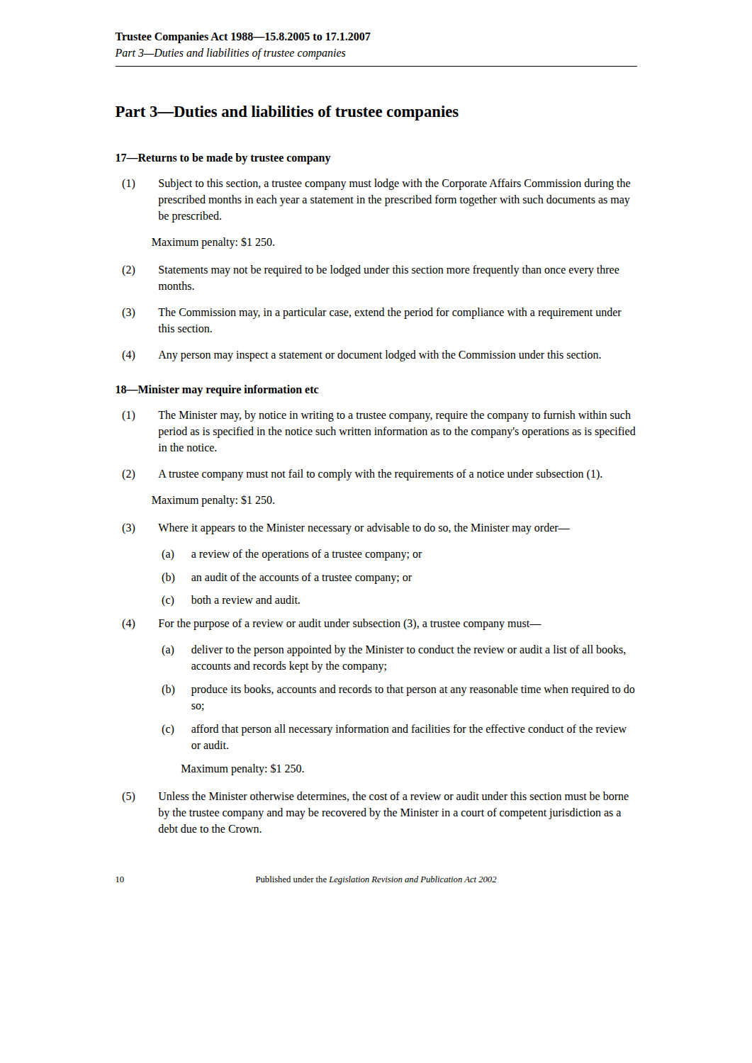Trustee Companies Act 1988—15.8.2005 to 17.1.2007
Part 3—Duties and liabilities of trustee companies
Part 3—Duties and liabilities of trustee companies
17—Returns to be made by trustee company
(1)
Subject to this section, a trustee company must lodge with the Corporate Affairs Commission during the prescribed months in each year a statement in the prescribed form together with such documents as may be prescribed.
Maximum penalty: $1 250.
(2)
Statements may not be required to be lodged under this section more frequently than once every three months.
(3)
The Commission may, in a particular case, extend the period for compliance with a requirement under this section.
(4)
Any person may inspect a statement or document lodged with the Commission under this section.
18—Minister may require information etc
(1)
The Minister may, by notice in writing to a trustee company, require the company to furnish within such period as is specified in the notice such written information as to the company's operations as is specified in the notice.
(2)
A trustee company must not fail to comply with the requirements of a notice under subsection (1).
Maximum penalty: $1 250.
(3)
Where it appears to the Minister necessary or advisable to do so, the Minister may order—
(a)
a review of the operations of a trustee company; or
(b)
an audit of the accounts of a trustee company; or
(c)
both a review and audit.
(4)
For the purpose of a review or audit under subsection (3), a trustee company must—
(a)
deliver to the person appointed by the Minister to conduct the review or audit a list of all books, accounts and records kept by the company;
(b)
produce its books, accounts and records to that person at any reasonable time when required to do so;
(c)
afford that person all necessary information and facilities for the effective conduct of the review or audit.
Maximum penalty: $1 250.
(5)
Unless the Minister otherwise determines, the cost of a review or audit under this section must be borne by the trustee company and may be recovered by the Minister in a court of competent jurisdiction as a debt due to the Crown.
10
Published under the Legislation Revision and Publication Act 2002